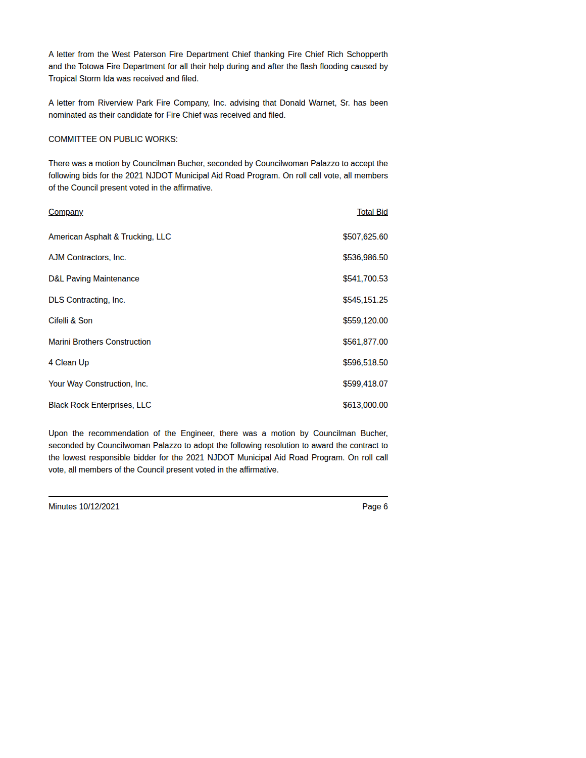A letter from the West Paterson Fire Department Chief thanking Fire Chief Rich Schopperth and the Totowa Fire Department for all their help during and after the flash flooding caused by Tropical Storm Ida was received and filed.
A letter from Riverview Park Fire Company, Inc. advising that Donald Warnet, Sr. has been nominated as their candidate for Fire Chief was received and filed.
COMMITTEE ON PUBLIC WORKS:
There was a motion by Councilman Bucher, seconded by Councilwoman Palazzo to accept the following bids for the 2021 NJDOT Municipal Aid Road Program. On roll call vote, all members of the Council present voted in the affirmative.
| Company | Total Bid |
| --- | --- |
| American Asphalt & Trucking, LLC | $507,625.60 |
| AJM Contractors, Inc. | $536,986.50 |
| D&L Paving Maintenance | $541,700.53 |
| DLS Contracting, Inc. | $545,151.25 |
| Cifelli & Son | $559,120.00 |
| Marini Brothers Construction | $561,877.00 |
| 4 Clean Up | $596,518.50 |
| Your Way Construction, Inc. | $599,418.07 |
| Black Rock Enterprises, LLC | $613,000.00 |
Upon the recommendation of the Engineer, there was a motion by Councilman Bucher, seconded by Councilwoman Palazzo to adopt the following resolution to award the contract to the lowest responsible bidder for the 2021 NJDOT Municipal Aid Road Program. On roll call vote, all members of the Council present voted in the affirmative.
Minutes 10/12/2021 Page 6